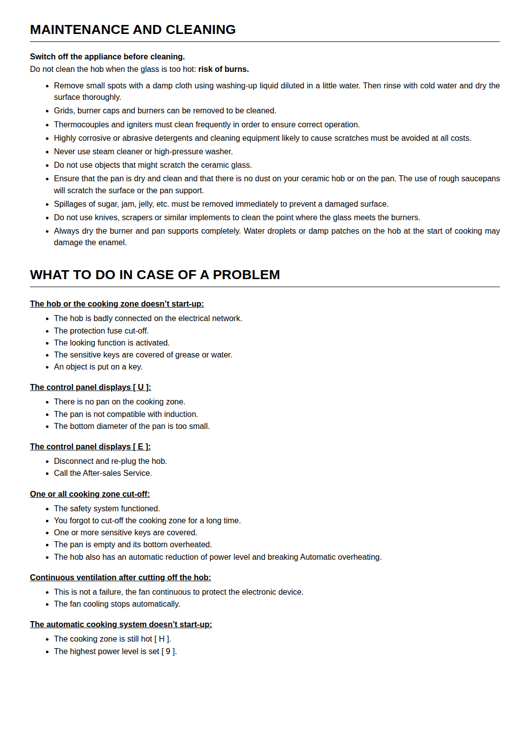MAINTENANCE AND CLEANING
Switch off the appliance before cleaning.
Do not clean the hob when the glass is too hot: risk of burns.
Remove small spots with a damp cloth using washing-up liquid diluted in a little water. Then rinse with cold water and dry the surface thoroughly.
Grids, burner caps and burners can be removed to be cleaned.
Thermocouples and igniters must clean frequently in order to ensure correct operation.
Highly corrosive or abrasive detergents and cleaning equipment likely to cause scratches must be avoided at all costs.
Never use steam cleaner or high-pressure washer.
Do not use objects that might scratch the ceramic glass.
Ensure that the pan is dry and clean and that there is no dust on your ceramic hob or on the pan. The use of rough saucepans will scratch the surface or the pan support.
Spillages of sugar, jam, jelly, etc. must be removed immediately to prevent a damaged surface.
Do not use knives, scrapers or similar implements to clean the point where the glass meets the burners.
Always dry the burner and pan supports completely. Water droplets or damp patches on the hob at the start of cooking may damage the enamel.
WHAT TO DO IN CASE OF A PROBLEM
The hob or the cooking zone doesn’t start-up:
The hob is badly connected on the electrical network.
The protection fuse cut-off.
The looking function is activated.
The sensitive keys are covered of grease or water.
An object is put on a key.
The control panel displays [ U ]:
There is no pan on the cooking zone.
The pan is not compatible with induction.
The bottom diameter of the pan is too small.
The control panel displays [ E ]:
Disconnect and re-plug the hob.
Call the After-sales Service.
One or all cooking zone cut-off:
The safety system functioned.
You forgot to cut-off the cooking zone for a long time.
One or more sensitive keys are covered.
The pan is empty and its bottom overheated.
The hob also has an automatic reduction of power level and breaking Automatic overheating.
Continuous ventilation after cutting off the hob:
This is not a failure, the fan continuous to protect the electronic device.
The fan cooling stops automatically.
The automatic cooking system doesn’t start-up:
The cooking zone is still hot [ H ].
The highest power level is set [ 9 ].